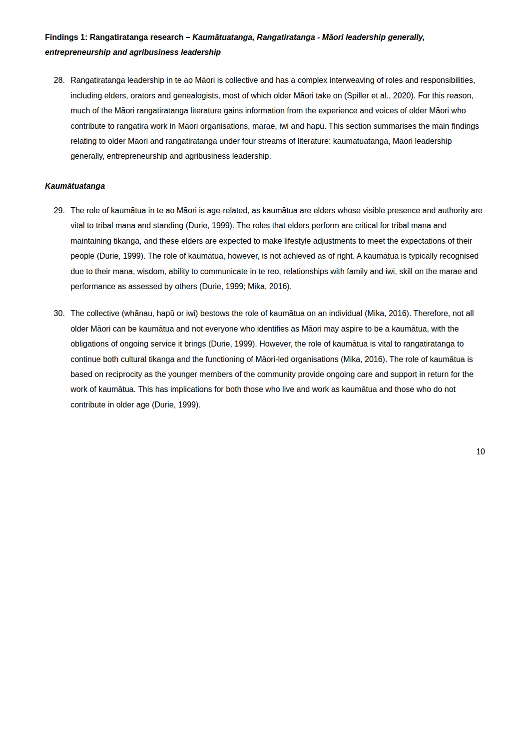Findings 1: Rangatiratanga research – Kaumātuatanga, Rangatiratanga - Māori leadership generally, entrepreneurship and agribusiness leadership
Rangatiratanga leadership in te ao Māori is collective and has a complex interweaving of roles and responsibilities, including elders, orators and genealogists, most of which older Māori take on (Spiller et al., 2020). For this reason, much of the Māori rangatiratanga literature gains information from the experience and voices of older Māori who contribute to rangatira work in Māori organisations, marae, iwi and hapū. This section summarises the main findings relating to older Māori and rangatiratanga under four streams of literature: kaumātuatanga, Māori leadership generally, entrepreneurship and agribusiness leadership.
Kaumātuatanga
The role of kaumātua in te ao Māori is age-related, as kaumātua are elders whose visible presence and authority are vital to tribal mana and standing (Durie, 1999). The roles that elders perform are critical for tribal mana and maintaining tikanga, and these elders are expected to make lifestyle adjustments to meet the expectations of their people (Durie, 1999). The role of kaumātua, however, is not achieved as of right. A kaumātua is typically recognised due to their mana, wisdom, ability to communicate in te reo, relationships with family and iwi, skill on the marae and performance as assessed by others (Durie, 1999; Mika, 2016).
The collective (whānau, hapū or iwi) bestows the role of kaumātua on an individual (Mika, 2016). Therefore, not all older Māori can be kaumātua and not everyone who identifies as Māori may aspire to be a kaumātua, with the obligations of ongoing service it brings (Durie, 1999). However, the role of kaumātua is vital to rangatiratanga to continue both cultural tikanga and the functioning of Māori-led organisations (Mika, 2016). The role of kaumātua is based on reciprocity as the younger members of the community provide ongoing care and support in return for the work of kaumātua. This has implications for both those who live and work as kaumātua and those who do not contribute in older age (Durie, 1999).
10